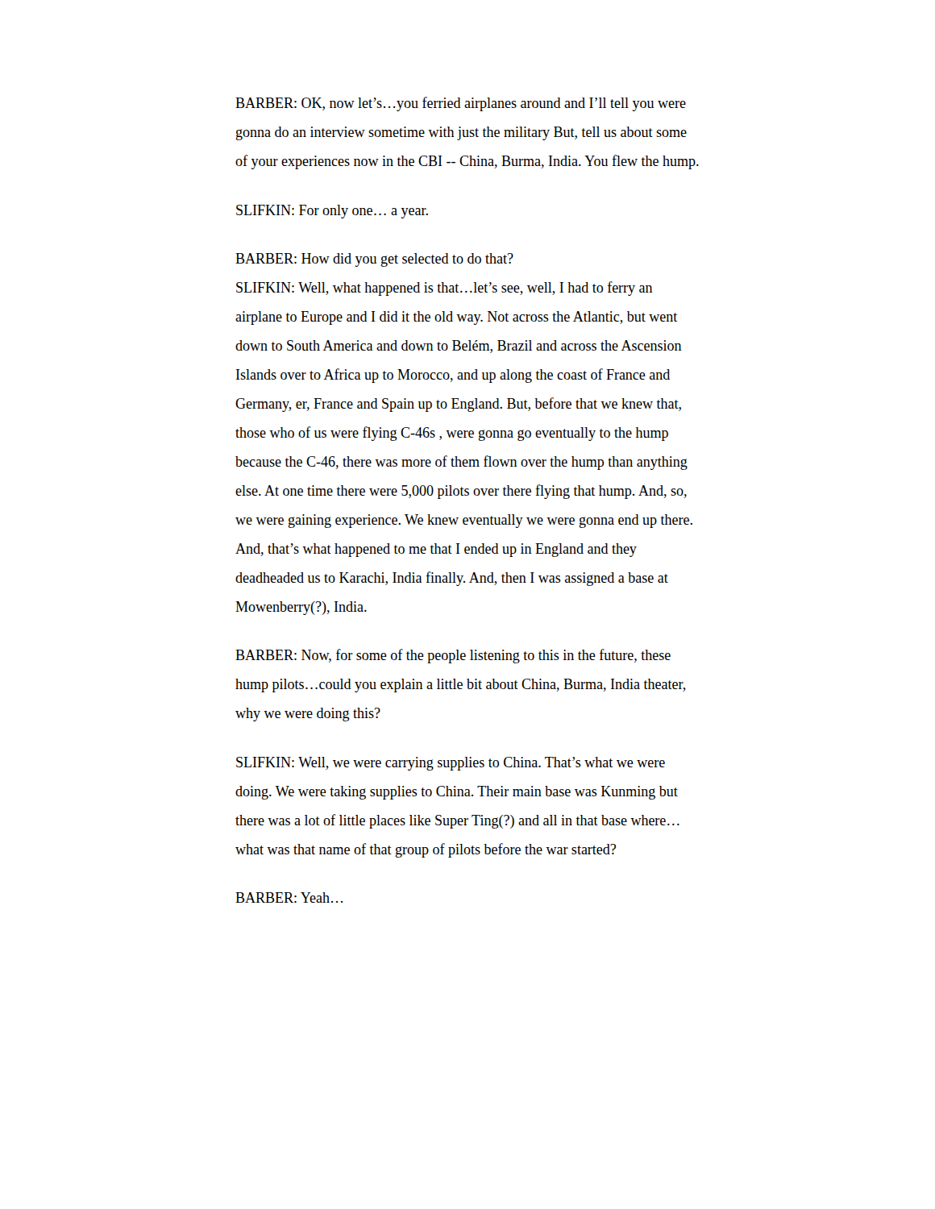BARBER: OK, now let’s…you ferried airplanes around and I’ll tell you were gonna do an interview sometime with just the military But, tell us about some of your experiences now in the CBI -- China, Burma, India. You flew the hump.
SLIFKIN: For only one… a year.
BARBER: How did you get selected to do that?
SLIFKIN: Well, what happened is that…let’s see, well, I had to ferry an airplane to Europe and I did it the old way. Not across the Atlantic, but went down to South America and down to Belém, Brazil and across the Ascension Islands over to Africa up to Morocco, and up along the coast of France and Germany, er, France and Spain up to England. But, before that we knew that, those who of us were flying C-46s , were gonna go eventually to the hump because the C-46, there was more of them flown over the hump than anything else. At one time there were 5,000 pilots over there flying that hump. And, so, we were gaining experience. We knew eventually we were gonna end up there. And, that’s what happened to me that I ended up in England and they deadheaded us to Karachi, India finally. And, then I was assigned a base at Mowenberry(?), India.
BARBER: Now, for some of the people listening to this in the future, these hump pilots…could you explain a little bit about China, Burma, India theater, why we were doing this?
SLIFKIN: Well, we were carrying supplies to China. That’s what we were doing. We were taking supplies to China. Their main base was Kunming but there was a lot of little places like Super Ting(?) and all in that base where…what was that name of that group of pilots before the war started?
BARBER: Yeah…